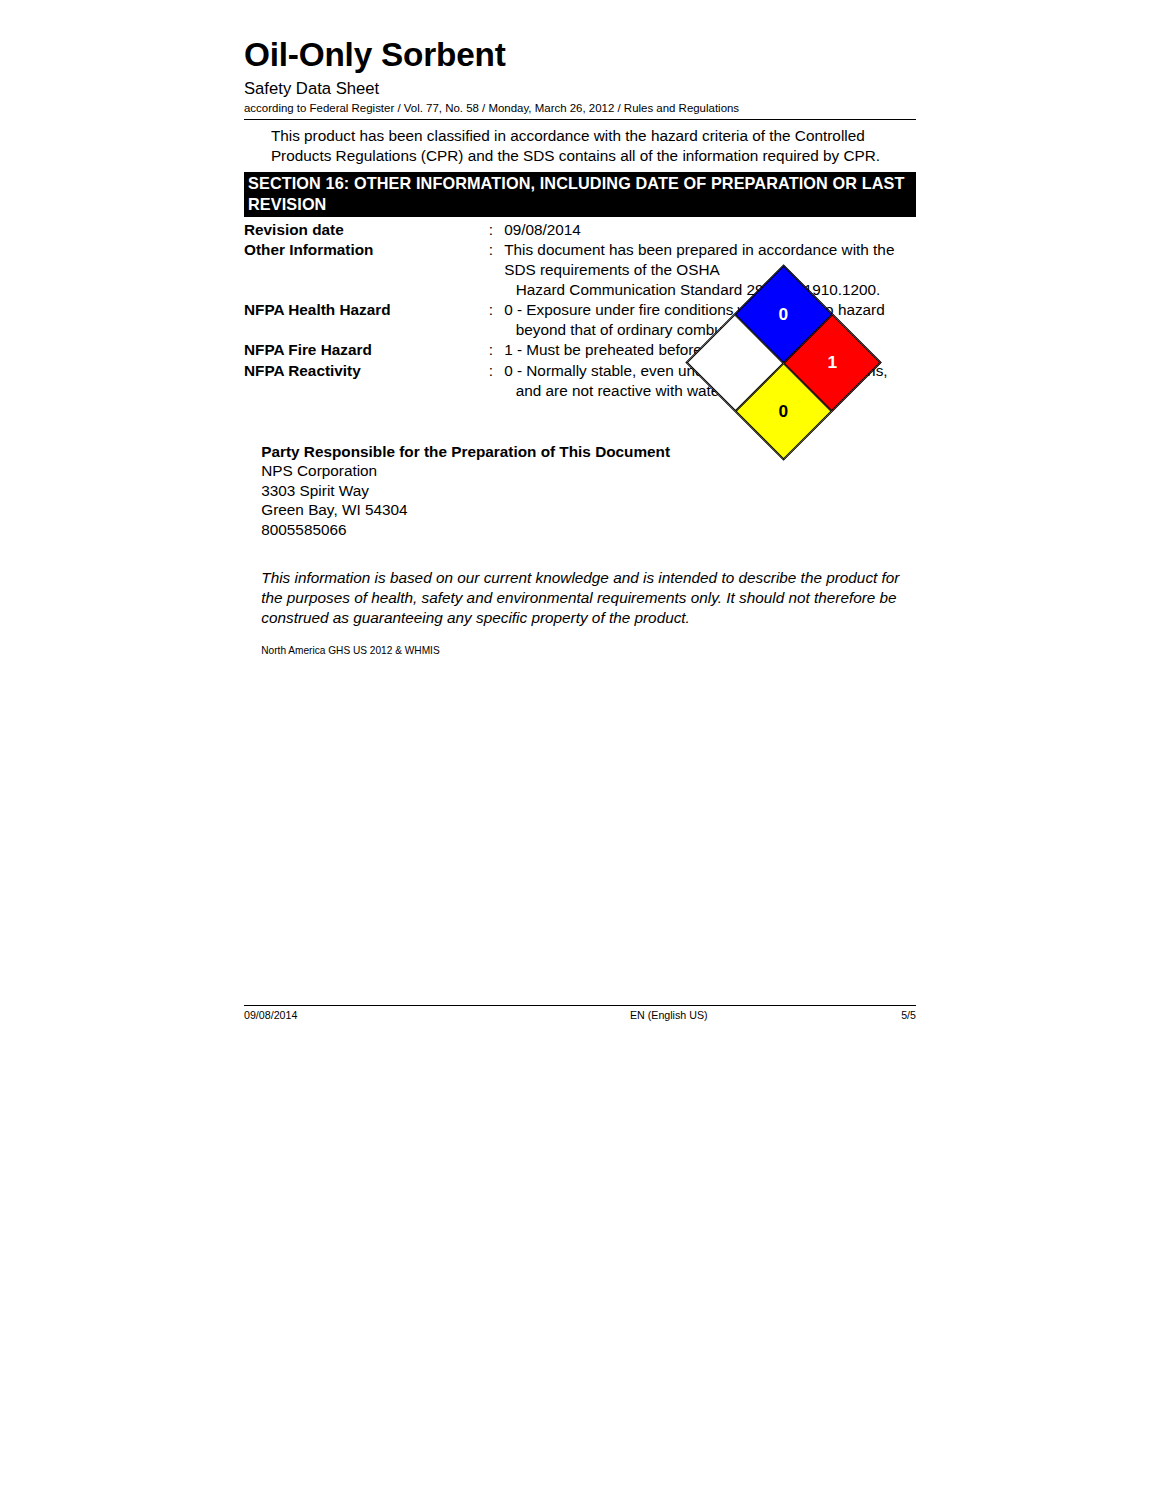Oil-Only Sorbent
Safety Data Sheet
according to Federal Register / Vol. 77, No. 58 / Monday, March 26, 2012 / Rules and Regulations
This product has been classified in accordance with the hazard criteria of the Controlled Products Regulations (CPR) and the SDS contains all of the information required by CPR.
SECTION 16: OTHER INFORMATION, INCLUDING DATE OF PREPARATION OR LAST REVISION
| Revision date | : | 09/08/2014 |
| Other Information | : | This document has been prepared in accordance with the SDS requirements of the OSHA Hazard Communication Standard 29 CFR 1910.1200. |
| NFPA Health Hazard | : | 0 - Exposure under fire conditions would offer no hazard beyond that of ordinary combustible materials. |
| NFPA Fire Hazard | : | 1 - Must be preheated before ignition can occur. |
| NFPA Reactivity | : | 0 - Normally stable, even under fire exposure conditions, and are not reactive with water. |
0
1
0
Party Responsible for the Preparation of This Document
NPS Corporation
3303 Spirit Way
Green Bay, WI 54304
8005585066
This information is based on our current knowledge and is intended to describe the product for the purposes of health, safety and environmental requirements only. It should not therefore be construed as guaranteeing any specific property of the product.
North America GHS US 2012 & WHMIS
| 09/08/2014 | EN (English US) | 5/5 |